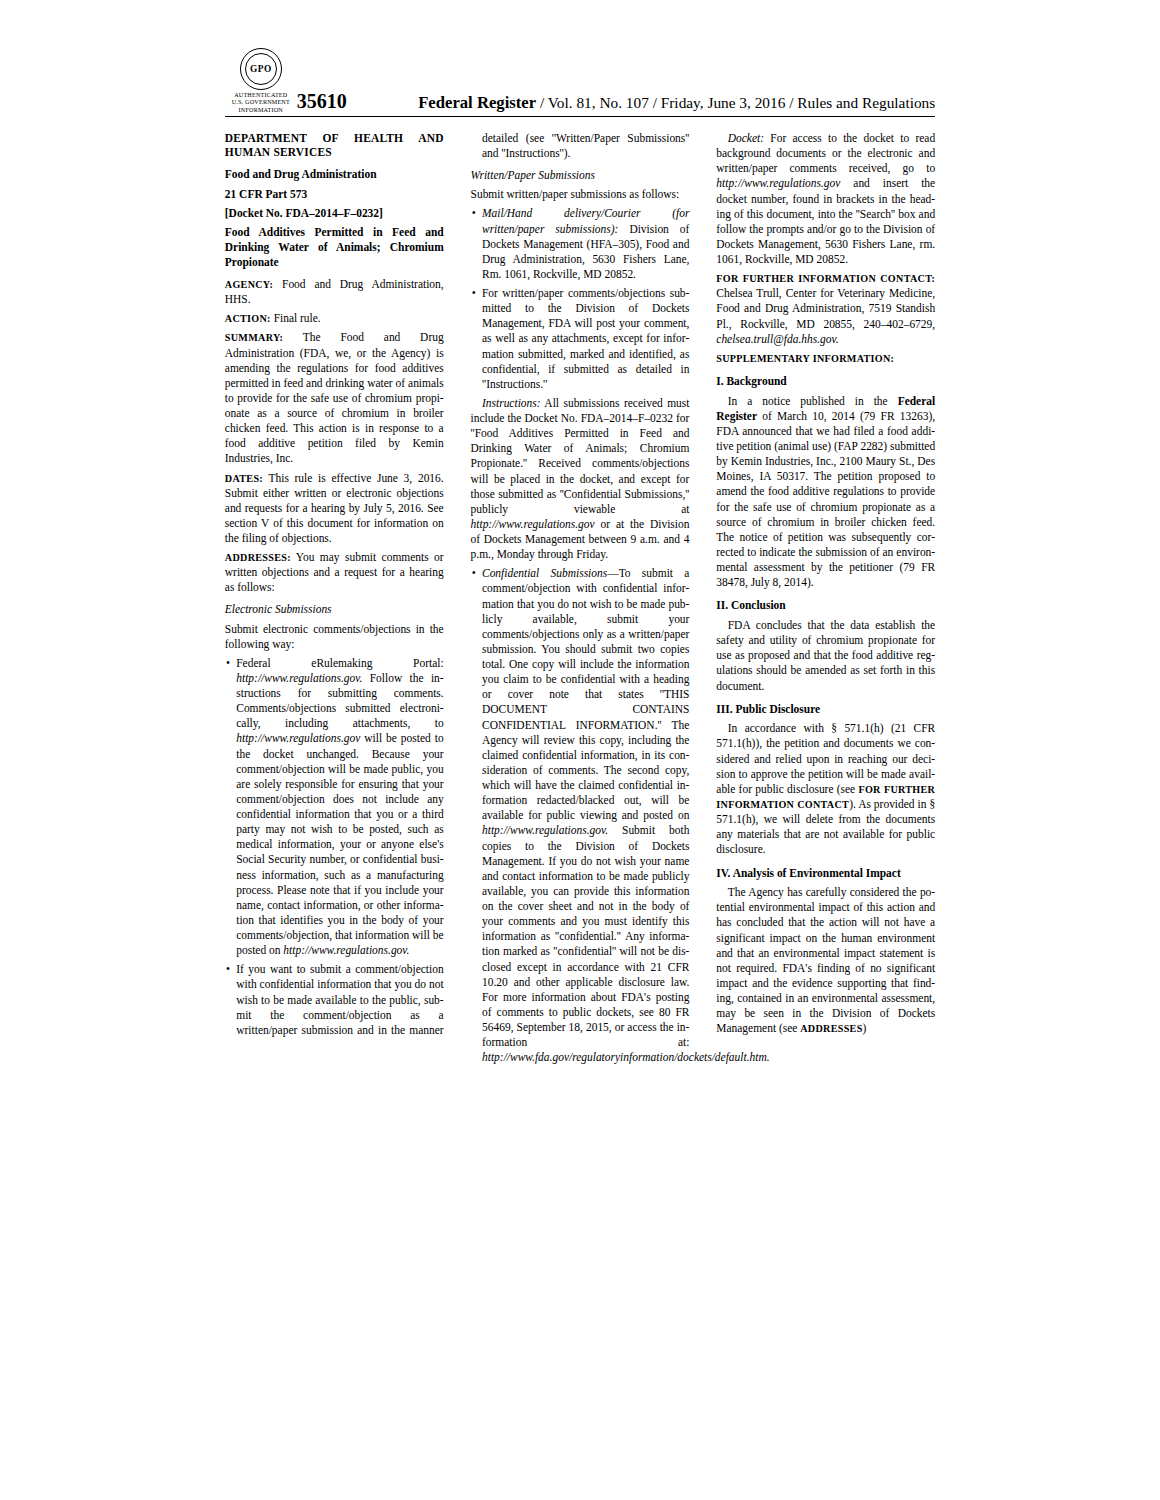Authenticated
U.S. Government
Information
35610
Federal Register / Vol. 81, No. 107 / Friday, June 3, 2016 / Rules and Regulations
DEPARTMENT OF HEALTH AND HUMAN SERVICES
Food and Drug Administration
21 CFR Part 573
[Docket No. FDA–2014–F–0232]
Food Additives Permitted in Feed and Drinking Water of Animals; Chromium Propionate
AGENCY: Food and Drug Administration, HHS.
ACTION: Final rule.
SUMMARY: The Food and Drug Administration (FDA, we, or the Agency) is amending the regulations for food additives permitted in feed and drinking water of animals to provide for the safe use of chromium propionate as a source of chromium in broiler chicken feed. This action is in response to a food additive petition filed by Kemin Industries, Inc.
DATES: This rule is effective June 3, 2016. Submit either written or electronic objections and requests for a hearing by July 5, 2016. See section V of this document for information on the filing of objections.
ADDRESSES: You may submit comments or written objections and a request for a hearing as follows:
Electronic Submissions
Submit electronic comments/objections in the following way:
Federal eRulemaking Portal: http://www.regulations.gov. Follow the instructions for submitting comments. Comments/objections submitted electronically, including attachments, to http://www.regulations.gov will be posted to the docket unchanged. Because your comment/objection will be made public, you are solely responsible for ensuring that your comment/objection does not include any confidential information that you or a third party may not wish to be posted, such as medical information, your or anyone else's Social Security number, or confidential business information, such as a manufacturing process. Please note that if you include your name, contact information, or other information that identifies you in the body of your comments/objection, that information will be posted on http://www.regulations.gov.
If you want to submit a comment/objection with confidential information that you do not wish to be made available to the public, submit the comment/objection as a written/paper submission and in the manner detailed (see ''Written/Paper Submissions'' and ''Instructions'').
Written/Paper Submissions
Submit written/paper submissions as follows:
Mail/Hand delivery/Courier (for written/paper submissions): Division of Dockets Management (HFA–305), Food and Drug Administration, 5630 Fishers Lane, Rm. 1061, Rockville, MD 20852.
For written/paper comments/objections submitted to the Division of Dockets Management, FDA will post your comment, as well as any attachments, except for information submitted, marked and identified, as confidential, if submitted as detailed in ''Instructions.''
Instructions: All submissions received must include the Docket No. FDA–2014–F–0232 for ''Food Additives Permitted in Feed and Drinking Water of Animals; Chromium Propionate.'' Received comments/objections will be placed in the docket, and except for those submitted as ''Confidential Submissions,'' publicly viewable at http://www.regulations.gov or at the Division of Dockets Management between 9 a.m. and 4 p.m., Monday through Friday.
Confidential Submissions—To submit a comment/objection with confidential information that you do not wish to be made publicly available, submit your comments/objections only as a written/paper submission. You should submit two copies total. One copy will include the information you claim to be confidential with a heading or cover note that states ''THIS DOCUMENT CONTAINS CONFIDENTIAL INFORMATION.'' The Agency will review this copy, including the claimed confidential information, in its consideration of comments. The second copy, which will have the claimed confidential information redacted/blacked out, will be available for public viewing and posted on http://www.regulations.gov. Submit both copies to the Division of Dockets Management. If you do not wish your name and contact information to be made publicly available, you can provide this information on the cover sheet and not in the body of your comments and you must identify this information as ''confidential.'' Any information marked as ''confidential'' will not be disclosed except in accordance with 21 CFR 10.20 and other applicable disclosure law. For more information about FDA's posting of comments to public dockets, see 80 FR 56469, September 18, 2015, or access the information at: http://www.fda.gov/regulatoryinformation/dockets/default.htm.
Docket: For access to the docket to read background documents or the electronic and written/paper comments received, go to http://www.regulations.gov and insert the docket number, found in brackets in the heading of this document, into the ''Search'' box and follow the prompts and/or go to the Division of Dockets Management, 5630 Fishers Lane, rm. 1061, Rockville, MD 20852.
FOR FURTHER INFORMATION CONTACT: Chelsea Trull, Center for Veterinary Medicine, Food and Drug Administration, 7519 Standish Pl., Rockville, MD 20855, 240–402–6729, chelsea.trull@fda.hhs.gov.
SUPPLEMENTARY INFORMATION:
I. Background
In a notice published in the Federal Register of March 10, 2014 (79 FR 13263), FDA announced that we had filed a food additive petition (animal use) (FAP 2282) submitted by Kemin Industries, Inc., 2100 Maury St., Des Moines, IA 50317. The petition proposed to amend the food additive regulations to provide for the safe use of chromium propionate as a source of chromium in broiler chicken feed. The notice of petition was subsequently corrected to indicate the submission of an environmental assessment by the petitioner (79 FR 38478, July 8, 2014).
II. Conclusion
FDA concludes that the data establish the safety and utility of chromium propionate for use as proposed and that the food additive regulations should be amended as set forth in this document.
III. Public Disclosure
In accordance with § 571.1(h) (21 CFR 571.1(h)), the petition and documents we considered and relied upon in reaching our decision to approve the petition will be made available for public disclosure (see FOR FURTHER INFORMATION CONTACT). As provided in § 571.1(h), we will delete from the documents any materials that are not available for public disclosure.
IV. Analysis of Environmental Impact
The Agency has carefully considered the potential environmental impact of this action and has concluded that the action will not have a significant impact on the human environment and that an environmental impact statement is not required. FDA's finding of no significant impact and the evidence supporting that finding, contained in an environmental assessment, may be seen in the Division of Dockets Management (see ADDRESSES)